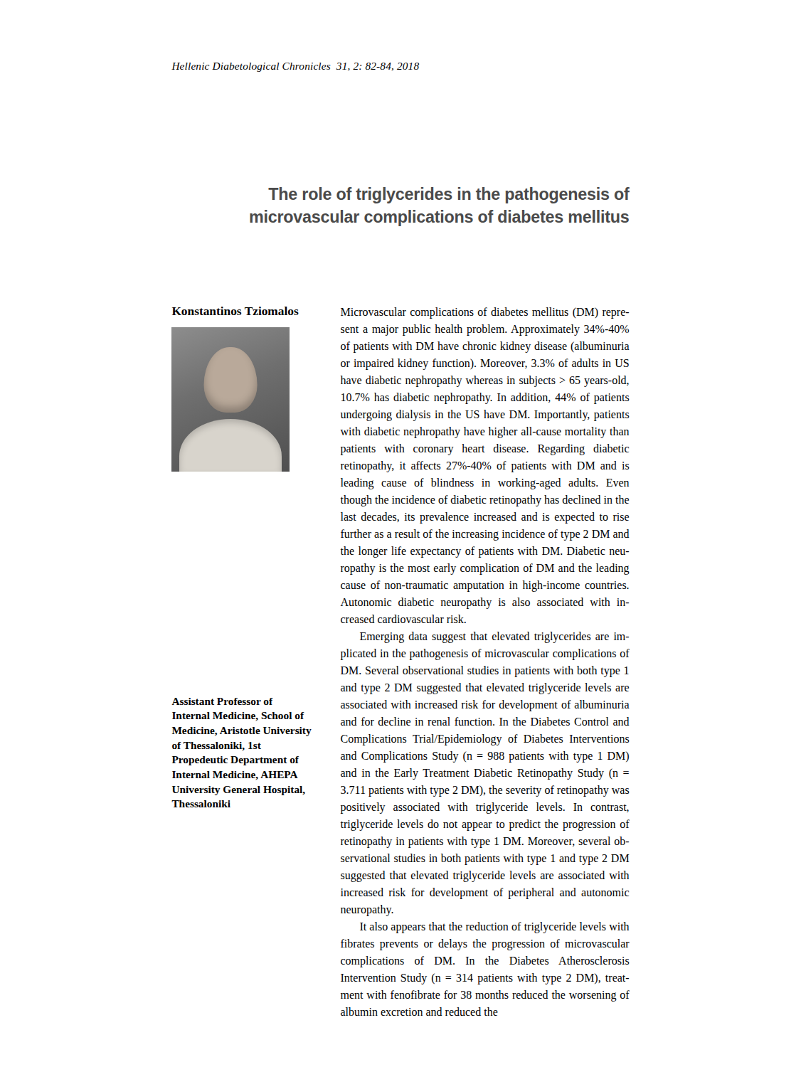Hellenic Diabetological Chronicles 31, 2: 82-84, 2018
The role of triglycerides in the pathogenesis of microvascular complications of diabetes mellitus
Konstantinos Tziomalos
Assistant Professor of Internal Medicine, School of Medicine, Aristotle University of Thessaloniki, 1st Propedeutic Department of Internal Medicine, AHEPA University General Hospital, Thessaloniki
Microvascular complications of diabetes mellitus (DM) represent a major public health problem. Approximately 34%-40% of patients with DM have chronic kidney disease (albuminuria or impaired kidney function). Moreover, 3.3% of adults in US have diabetic nephropathy whereas in subjects > 65 years-old, 10.7% has diabetic nephropathy. In addition, 44% of patients undergoing dialysis in the US have DM. Importantly, patients with diabetic nephropathy have higher all-cause mortality than patients with coronary heart disease. Regarding diabetic retinopathy, it affects 27%-40% of patients with DM and is leading cause of blindness in working-aged adults. Even though the incidence of diabetic retinopathy has declined in the last decades, its prevalence increased and is expected to rise further as a result of the increasing incidence of type 2 DM and the longer life expectancy of patients with DM. Diabetic neuropathy is the most early complication of DM and the leading cause of non-traumatic amputation in high-income countries. Autonomic diabetic neuropathy is also associated with increased cardiovascular risk.
Emerging data suggest that elevated triglycerides are implicated in the pathogenesis of microvascular complications of DM. Several observational studies in patients with both type 1 and type 2 DM suggested that elevated triglyceride levels are associated with increased risk for development of albuminuria and for decline in renal function. In the Diabetes Control and Complications Trial/Epidemiology of Diabetes Interventions and Complications Study (n = 988 patients with type 1 DM) and in the Early Treatment Diabetic Retinopathy Study (n = 3.711 patients with type 2 DM), the severity of retinopathy was positively associated with triglyceride levels. In contrast, triglyceride levels do not appear to predict the progression of retinopathy in patients with type 1 DM. Moreover, several observational studies in both patients with type 1 and type 2 DM suggested that elevated triglyceride levels are associated with increased risk for development of peripheral and autonomic neuropathy.
It also appears that the reduction of triglyceride levels with fibrates prevents or delays the progression of microvascular complications of DM. In the Diabetes Atherosclerosis Intervention Study (n = 314 patients with type 2 DM), treatment with fenofibrate for 38 months reduced the worsening of albumin excretion and reduced the